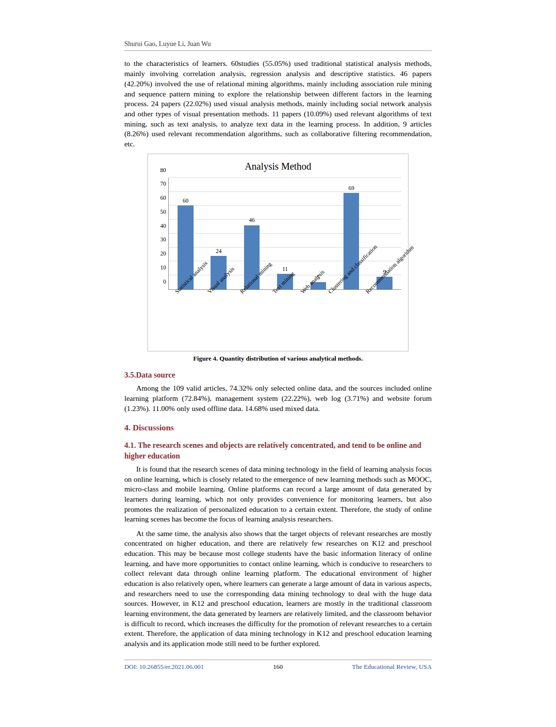Shurui Gao, Luyue Li, Juan Wu
to the characteristics of learners. 60studies (55.05%) used traditional statistical analysis methods, mainly involving correlation analysis, regression analysis and descriptive statistics. 46 papers (42.20%) involved the use of relational mining algorithms, mainly including association rule mining and sequence pattern mining to explore the relationship between different factors in the learning process. 24 papers (22.02%) used visual analysis methods, mainly including social network analysis and other types of visual presentation methods. 11 papers (10.09%) used relevant algorithms of text mining, such as text analysis, to analyze text data in the learning process. In addition, 9 articles (8.26%) used relevant recommendation algorithms, such as collaborative filtering recommendation, etc.
Analysis Method
80
70
60
50
40
30
20
10
0
60
24
46
11
5
69
9
Statistical analysis
Visual analysis
Relational mining
Text mining
Web analysis
Clustering and classification
Recommendation algorithm
Figure 4. Quantity distribution of various analytical methods.
3.5.Data source
Among the 109 valid articles, 74.32% only selected online data, and the sources included online learning platform (72.84%), management system (22.22%), web log (3.71%) and website forum (1.23%). 11.00% only used offline data. 14.68% used mixed data.
4. Discussions
4.1. The research scenes and objects are relatively concentrated, and tend to be online and higher education
It is found that the research scenes of data mining technology in the field of learning analysis focus on online learning, which is closely related to the emergence of new learning methods such as MOOC, micro-class and mobile learning. Online platforms can record a large amount of data generated by learners during learning, which not only provides convenience for monitoring learners, but also promotes the realization of personalized education to a certain extent. Therefore, the study of online learning scenes has become the focus of learning analysis researchers.
At the same time, the analysis also shows that the target objects of relevant researches are mostly concentrated on higher education, and there are relatively few researches on K12 and preschool education. This may be because most college students have the basic information literacy of online learning, and have more opportunities to contact online learning, which is conducive to researchers to collect relevant data through online learning platform. The educational environment of higher education is also relatively open, where learners can generate a large amount of data in various aspects, and researchers need to use the corresponding data mining technology to deal with the huge data sources. However, in K12 and preschool education, learners are mostly in the traditional classroom learning environment, the data generated by learners are relatively limited, and the classroom behavior is difficult to record, which increases the difficulty for the promotion of relevant researches to a certain extent. Therefore, the application of data mining technology in K12 and preschool education learning analysis and its application mode still need to be further explored.
DOI: 10.26855/er.2021.06.001
160
The Educational Review, USA